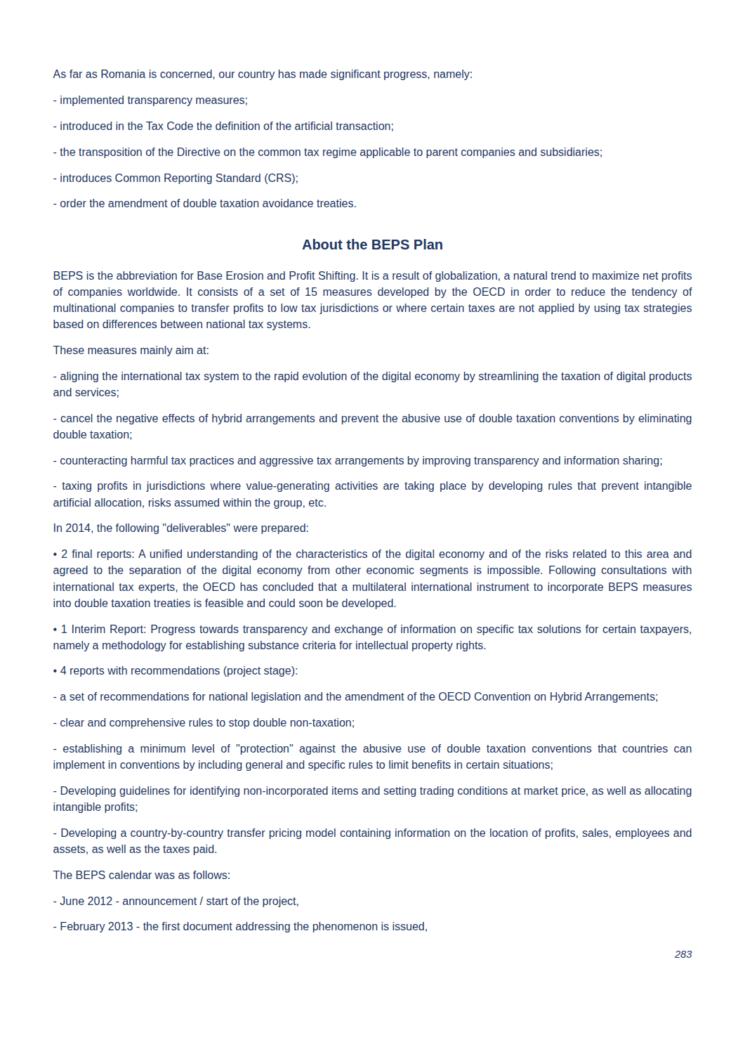As far as Romania is concerned, our country has made significant progress, namely:
- implemented transparency measures;
- introduced in the Tax Code the definition of the artificial transaction;
- the transposition of the Directive on the common tax regime applicable to parent companies and subsidiaries;
- introduces Common Reporting Standard (CRS);
- order the amendment of double taxation avoidance treaties.
About the BEPS Plan
BEPS is the abbreviation for Base Erosion and Profit Shifting. It is a result of globalization, a natural trend to maximize net profits of companies worldwide. It consists of a set of 15 measures developed by the OECD in order to reduce the tendency of multinational companies to transfer profits to low tax jurisdictions or where certain taxes are not applied by using tax strategies based on differences between national tax systems.
These measures mainly aim at:
- aligning the international tax system to the rapid evolution of the digital economy by streamlining the taxation of digital products and services;
- cancel the negative effects of hybrid arrangements and prevent the abusive use of double taxation conventions by eliminating double taxation;
- counteracting harmful tax practices and aggressive tax arrangements by improving transparency and information sharing;
- taxing profits in jurisdictions where value-generating activities are taking place by developing rules that prevent intangible artificial allocation, risks assumed within the group, etc.
In 2014, the following "deliverables" were prepared:
• 2 final reports: A unified understanding of the characteristics of the digital economy and of the risks related to this area and agreed to the separation of the digital economy from other economic segments is impossible. Following consultations with international tax experts, the OECD has concluded that a multilateral international instrument to incorporate BEPS measures into double taxation treaties is feasible and could soon be developed.
• 1 Interim Report: Progress towards transparency and exchange of information on specific tax solutions for certain taxpayers, namely a methodology for establishing substance criteria for intellectual property rights.
• 4 reports with recommendations (project stage):
- a set of recommendations for national legislation and the amendment of the OECD Convention on Hybrid Arrangements;
- clear and comprehensive rules to stop double non-taxation;
- establishing a minimum level of "protection" against the abusive use of double taxation conventions that countries can implement in conventions by including general and specific rules to limit benefits in certain situations;
- Developing guidelines for identifying non-incorporated items and setting trading conditions at market price, as well as allocating intangible profits;
- Developing a country-by-country transfer pricing model containing information on the location of profits, sales, employees and assets, as well as the taxes paid.
The BEPS calendar was as follows:
- June 2012 - announcement / start of the project,
- February 2013 - the first document addressing the phenomenon is issued,
283